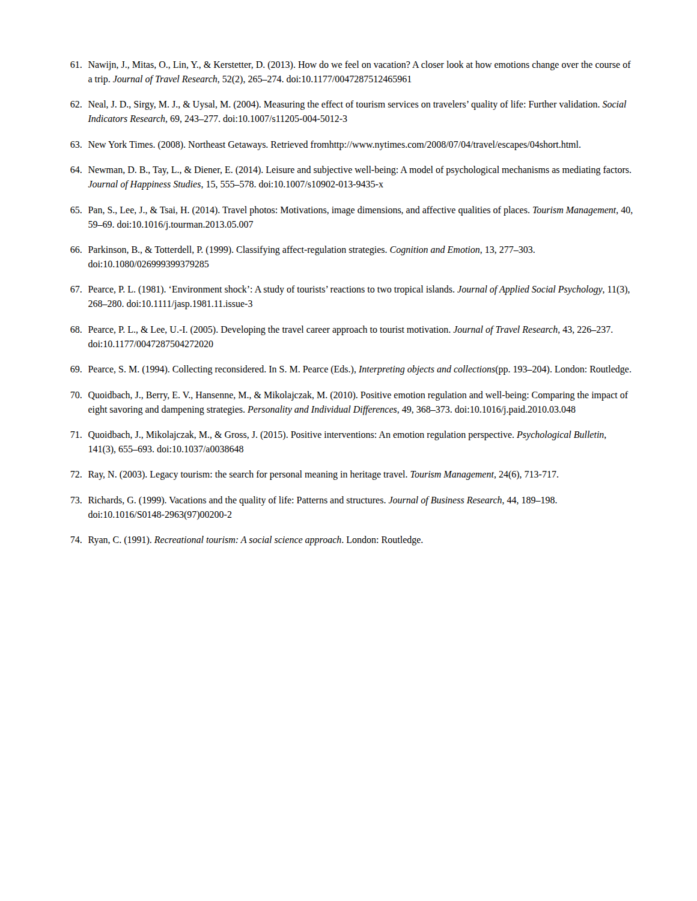Nawijn, J., Mitas, O., Lin, Y., & Kerstetter, D. (2013). How do we feel on vacation? A closer look at how emotions change over the course of a trip. Journal of Travel Research, 52(2), 265–274. doi:10.1177/0047287512465961
Neal, J. D., Sirgy, M. J., & Uysal, M. (2004). Measuring the effect of tourism services on travelers’ quality of life: Further validation. Social Indicators Research, 69, 243–277. doi:10.1007/s11205-004-5012-3
New York Times. (2008). Northeast Getaways. Retrieved fromhttp://www.nytimes.com/2008/07/04/travel/escapes/04short.html.
Newman, D. B., Tay, L., & Diener, E. (2014). Leisure and subjective well-being: A model of psychological mechanisms as mediating factors. Journal of Happiness Studies, 15, 555–578. doi:10.1007/s10902-013-9435-x
Pan, S., Lee, J., & Tsai, H. (2014). Travel photos: Motivations, image dimensions, and affective qualities of places. Tourism Management, 40, 59–69. doi:10.1016/j.tourman.2013.05.007
Parkinson, B., & Totterdell, P. (1999). Classifying affect-regulation strategies. Cognition and Emotion, 13, 277–303. doi:10.1080/026999399379285
Pearce, P. L. (1981). ‘Environment shock’: A study of tourists’ reactions to two tropical islands. Journal of Applied Social Psychology, 11(3), 268–280. doi:10.1111/jasp.1981.11.issue-3
Pearce, P. L., & Lee, U.-I. (2005). Developing the travel career approach to tourist motivation. Journal of Travel Research, 43, 226–237. doi:10.1177/0047287504272020
Pearce, S. M. (1994). Collecting reconsidered. In S. M. Pearce (Eds.), Interpreting objects and collections(pp. 193–204). London: Routledge.
Quoidbach, J., Berry, E. V., Hansenne, M., & Mikolajczak, M. (2010). Positive emotion regulation and well-being: Comparing the impact of eight savoring and dampening strategies. Personality and Individual Differences, 49, 368–373. doi:10.1016/j.paid.2010.03.048
Quoidbach, J., Mikolajczak, M., & Gross, J. (2015). Positive interventions: An emotion regulation perspective. Psychological Bulletin, 141(3), 655–693. doi:10.1037/a0038648
Ray, N. (2003). Legacy tourism: the search for personal meaning in heritage travel. Tourism Management, 24(6), 713-717.
Richards, G. (1999). Vacations and the quality of life: Patterns and structures. Journal of Business Research, 44, 189–198. doi:10.1016/S0148-2963(97)00200-2
Ryan, C. (1991). Recreational tourism: A social science approach. London: Routledge.